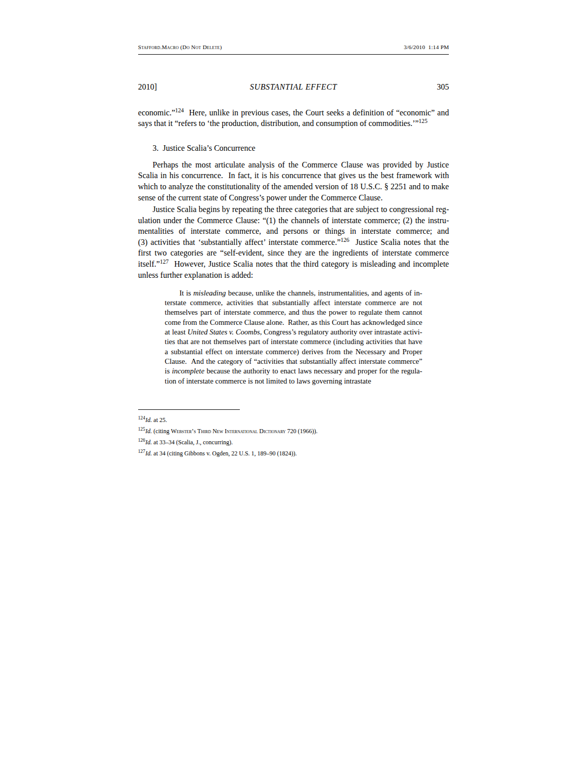Stafford.Macro (Do Not Delete)
3/6/2010 1:14 PM
2010]
SUBSTANTIAL EFFECT
305
economic.”124 Here, unlike in previous cases, the Court seeks a definition of “economic” and says that it “refers to ‘the production, distribution, and consumption of commodities.’”125
3. Justice Scalia’s Concurrence
Perhaps the most articulate analysis of the Commerce Clause was provided by Justice Scalia in his concurrence. In fact, it is his concurrence that gives us the best framework with which to analyze the constitutionality of the amended version of 18 U.S.C. § 2251 and to make sense of the current state of Congress’s power under the Commerce Clause.
Justice Scalia begins by repeating the three categories that are subject to congressional regulation under the Commerce Clause: “(1) the channels of interstate commerce; (2) the instrumentalities of interstate commerce, and persons or things in interstate commerce; and (3) activities that ‘substantially affect’ interstate commerce.”126 Justice Scalia notes that the first two categories are “self-evident, since they are the ingredients of interstate commerce itself.”127 However, Justice Scalia notes that the third category is misleading and incomplete unless further explanation is added:
It is misleading because, unlike the channels, instrumentalities, and agents of interstate commerce, activities that substantially affect interstate commerce are not themselves part of interstate commerce, and thus the power to regulate them cannot come from the Commerce Clause alone. Rather, as this Court has acknowledged since at least United States v. Coombs, Congress’s regulatory authority over intrastate activities that are not themselves part of interstate commerce (including activities that have a substantial effect on interstate commerce) derives from the Necessary and Proper Clause. And the category of “activities that substantially affect interstate commerce” is incomplete because the authority to enact laws necessary and proper for the regulation of interstate commerce is not limited to laws governing intrastate
Id. at 25.
Id. (citing Webster’s Third New International Dictionary 720 (1966)).
Id. at 33–34 (Scalia, J., concurring).
Id. at 34 (citing Gibbons v. Ogden, 22 U.S. 1, 189–90 (1824)).